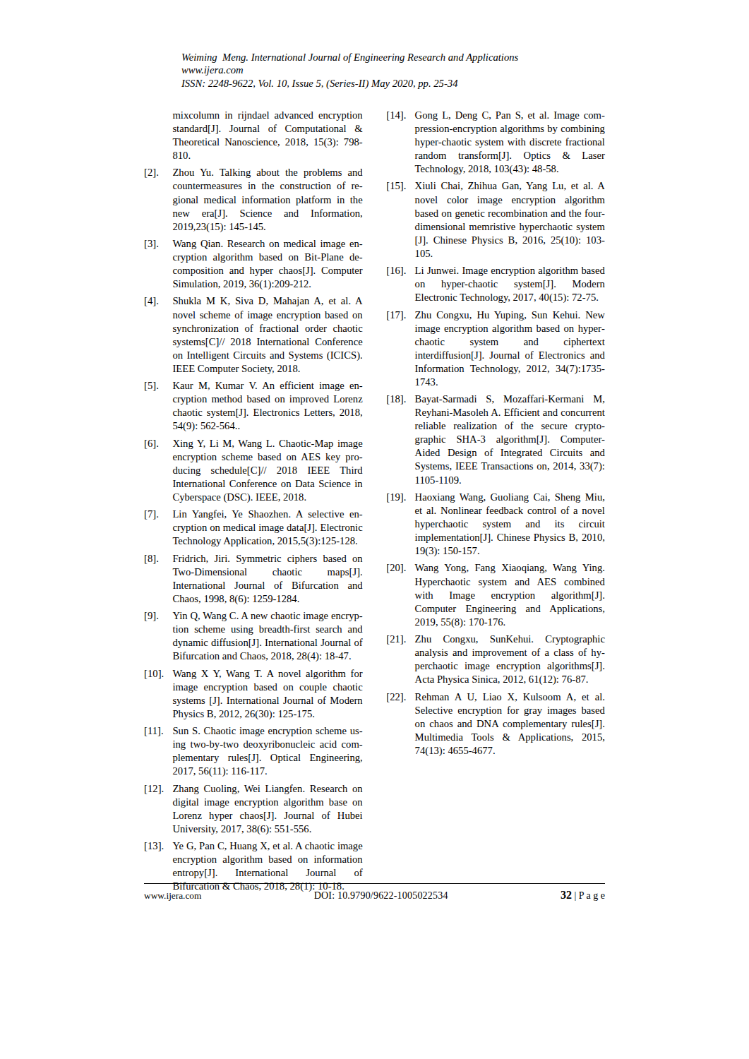Weiming Meng. International Journal of Engineering Research and Applications www.ijera.com ISSN: 2248-9622, Vol. 10, Issue 5, (Series-II) May 2020, pp. 25-34
mixcolumn in rijndael advanced encryption standard[J]. Journal of Computational & Theoretical Nanoscience, 2018, 15(3): 798-810.
[2]. Zhou Yu. Talking about the problems and countermeasures in the construction of regional medical information platform in the new era[J]. Science and Information, 2019,23(15): 145-145.
[3]. Wang Qian. Research on medical image encryption algorithm based on Bit-Plane decomposition and hyper chaos[J]. Computer Simulation, 2019, 36(1):209-212.
[4]. Shukla M K, Siva D, Mahajan A, et al. A novel scheme of image encryption based on synchronization of fractional order chaotic systems[C]// 2018 International Conference on Intelligent Circuits and Systems (ICICS). IEEE Computer Society, 2018.
[5]. Kaur M, Kumar V. An efficient image encryption method based on improved Lorenz chaotic system[J]. Electronics Letters, 2018, 54(9): 562-564..
[6]. Xing Y, Li M, Wang L. Chaotic-Map image encryption scheme based on AES key producing schedule[C]// 2018 IEEE Third International Conference on Data Science in Cyberspace (DSC). IEEE, 2018.
[7]. Lin Yangfei, Ye Shaozhen. A selective encryption on medical image data[J]. Electronic Technology Application, 2015,5(3):125-128.
[8]. Fridrich, Jiri. Symmetric ciphers based on Two-Dimensional chaotic maps[J]. International Journal of Bifurcation and Chaos, 1998, 8(6): 1259-1284.
[9]. Yin Q, Wang C. A new chaotic image encryption scheme using breadth-first search and dynamic diffusion[J]. International Journal of Bifurcation and Chaos, 2018, 28(4): 18-47.
[10]. Wang X Y, Wang T. A novel algorithm for image encryption based on couple chaotic systems [J]. International Journal of Modern Physics B, 2012, 26(30): 125-175.
[11]. Sun S. Chaotic image encryption scheme using two-by-two deoxyribonucleic acid complementary rules[J]. Optical Engineering, 2017, 56(11): 116-117.
[12]. Zhang Cuoling, Wei Liangfen. Research on digital image encryption algorithm base on Lorenz hyper chaos[J]. Journal of Hubei University, 2017, 38(6): 551-556.
[13]. Ye G, Pan C, Huang X, et al. A chaotic image encryption algorithm based on information entropy[J]. International Journal of Bifurcation & Chaos, 2018, 28(1): 10-18.
[14]. Gong L, Deng C, Pan S, et al. Image compression-encryption algorithms by combining hyper-chaotic system with discrete fractional random transform[J]. Optics & Laser Technology, 2018, 103(43): 48-58.
[15]. Xiuli Chai, Zhihua Gan, Yang Lu, et al. A novel color image encryption algorithm based on genetic recombination and the four-dimensional memristive hyperchaotic system [J]. Chinese Physics B, 2016, 25(10): 103-105.
[16]. Li Junwei. Image encryption algorithm based on hyper-chaotic system[J]. Modern Electronic Technology, 2017, 40(15): 72-75.
[17]. Zhu Congxu, Hu Yuping, Sun Kehui. New image encryption algorithm based on hyperchaotic system and ciphertext interdiffusion[J]. Journal of Electronics and Information Technology, 2012, 34(7):1735-1743.
[18]. Bayat-Sarmadi S, Mozaffari-Kermani M, Reyhani-Masoleh A. Efficient and concurrent reliable realization of the secure cryptographic SHA-3 algorithm[J]. Computer-Aided Design of Integrated Circuits and Systems, IEEE Transactions on, 2014, 33(7): 1105-1109.
[19]. Haoxiang Wang, Guoliang Cai, Sheng Miu, et al. Nonlinear feedback control of a novel hyperchaotic system and its circuit implementation[J]. Chinese Physics B, 2010, 19(3): 150-157.
[20]. Wang Yong, Fang Xiaoqiang, Wang Ying. Hyperchaotic system and AES combined with Image encryption algorithm[J]. Computer Engineering and Applications, 2019, 55(8): 170-176.
[21]. Zhu Congxu, SunKehui. Cryptographic analysis and improvement of a class of hyperchaotic image encryption algorithms[J]. Acta Physica Sinica, 2012, 61(12): 76-87.
[22]. Rehman A U, Liao X, Kulsoom A, et al. Selective encryption for gray images based on chaos and DNA complementary rules[J]. Multimedia Tools & Applications, 2015, 74(13): 4655-4677.
www.ijera.com
DOI: 10.9790/9622-1005022534
32 | P a g e